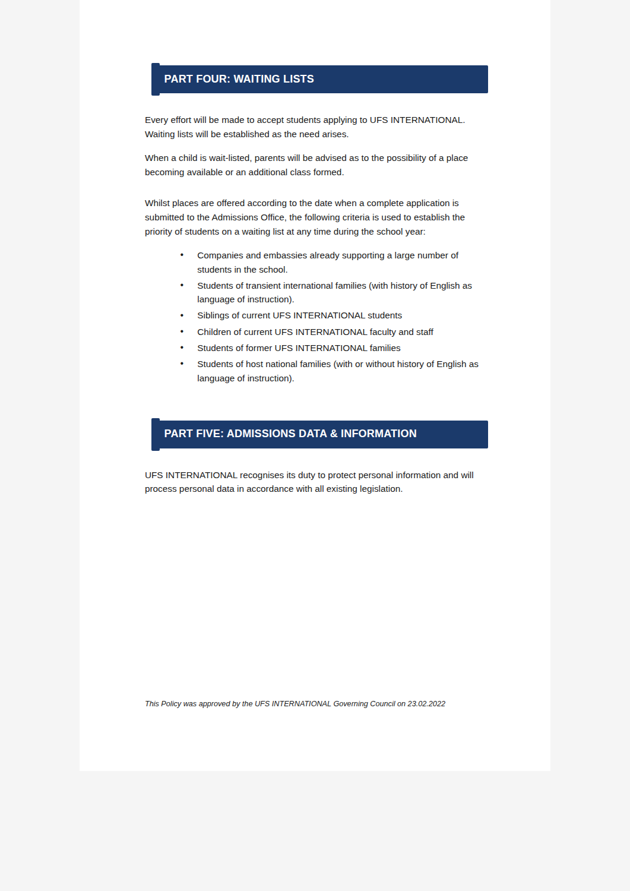PART FOUR: WAITING LISTS
Every effort will be made to accept students applying to UFS INTERNATIONAL. Waiting lists will be established as the need arises.
When a child is wait-listed, parents will be advised as to the possibility of a place becoming available or an additional class formed.
Whilst places are offered according to the date when a complete application is submitted to the Admissions Office, the following criteria is used to establish the priority of students on a waiting list at any time during the school year:
Companies and embassies already supporting a large number of students in the school.
Students of transient international families (with history of English as language of instruction).
Siblings of current UFS INTERNATIONAL students
Children of current UFS INTERNATIONAL faculty and staff
Students of former UFS INTERNATIONAL families
Students of host national families (with or without history of English as language of instruction).
PART FIVE: ADMISSIONS DATA & INFORMATION
UFS INTERNATIONAL recognises its duty to protect personal information and will process personal data in accordance with all existing legislation.
This Policy was approved by the UFS INTERNATIONAL Governing Council on 23.02.2022